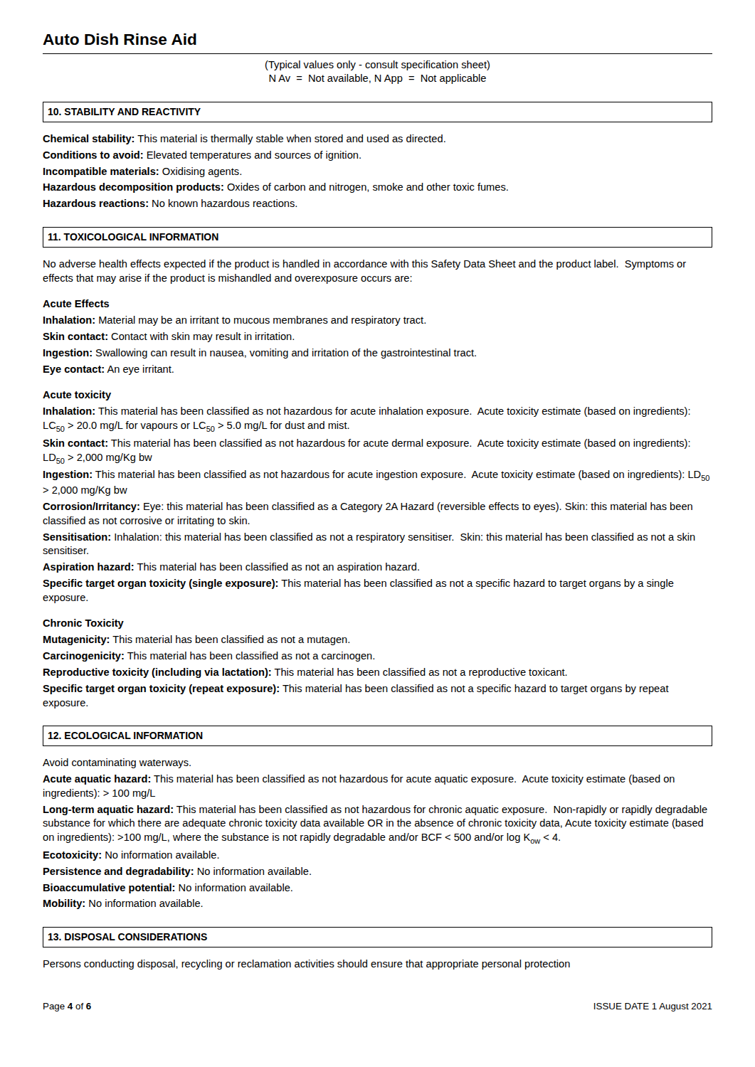Auto Dish Rinse Aid
(Typical values only - consult specification sheet)
N Av = Not available, N App = Not applicable
10. STABILITY AND REACTIVITY
Chemical stability: This material is thermally stable when stored and used as directed.
Conditions to avoid: Elevated temperatures and sources of ignition.
Incompatible materials: Oxidising agents.
Hazardous decomposition products: Oxides of carbon and nitrogen, smoke and other toxic fumes.
Hazardous reactions: No known hazardous reactions.
11. TOXICOLOGICAL INFORMATION
No adverse health effects expected if the product is handled in accordance with this Safety Data Sheet and the product label. Symptoms or effects that may arise if the product is mishandled and overexposure occurs are:
Acute Effects
Inhalation: Material may be an irritant to mucous membranes and respiratory tract.
Skin contact: Contact with skin may result in irritation.
Ingestion: Swallowing can result in nausea, vomiting and irritation of the gastrointestinal tract.
Eye contact: An eye irritant.
Acute toxicity
Inhalation: This material has been classified as not hazardous for acute inhalation exposure. Acute toxicity estimate (based on ingredients): LC50 > 20.0 mg/L for vapours or LC50 > 5.0 mg/L for dust and mist.
Skin contact: This material has been classified as not hazardous for acute dermal exposure. Acute toxicity estimate (based on ingredients): LD50 > 2,000 mg/Kg bw
Ingestion: This material has been classified as not hazardous for acute ingestion exposure. Acute toxicity estimate (based on ingredients): LD50 > 2,000 mg/Kg bw
Corrosion/Irritancy: Eye: this material has been classified as a Category 2A Hazard (reversible effects to eyes). Skin: this material has been classified as not corrosive or irritating to skin.
Sensitisation: Inhalation: this material has been classified as not a respiratory sensitiser. Skin: this material has been classified as not a skin sensitiser.
Aspiration hazard: This material has been classified as not an aspiration hazard.
Specific target organ toxicity (single exposure): This material has been classified as not a specific hazard to target organs by a single exposure.
Chronic Toxicity
Mutagenicity: This material has been classified as not a mutagen.
Carcinogenicity: This material has been classified as not a carcinogen.
Reproductive toxicity (including via lactation): This material has been classified as not a reproductive toxicant.
Specific target organ toxicity (repeat exposure): This material has been classified as not a specific hazard to target organs by repeat exposure.
12. ECOLOGICAL INFORMATION
Avoid contaminating waterways.
Acute aquatic hazard: This material has been classified as not hazardous for acute aquatic exposure. Acute toxicity estimate (based on ingredients): > 100 mg/L
Long-term aquatic hazard: This material has been classified as not hazardous for chronic aquatic exposure. Non-rapidly or rapidly degradable substance for which there are adequate chronic toxicity data available OR in the absence of chronic toxicity data, Acute toxicity estimate (based on ingredients): >100 mg/L, where the substance is not rapidly degradable and/or BCF < 500 and/or log Kow < 4.
Ecotoxicity: No information available.
Persistence and degradability: No information available.
Bioaccumulative potential: No information available.
Mobility: No information available.
13. DISPOSAL CONSIDERATIONS
Persons conducting disposal, recycling or reclamation activities should ensure that appropriate personal protection
Page 4 of 6
ISSUE DATE 1 August 2021